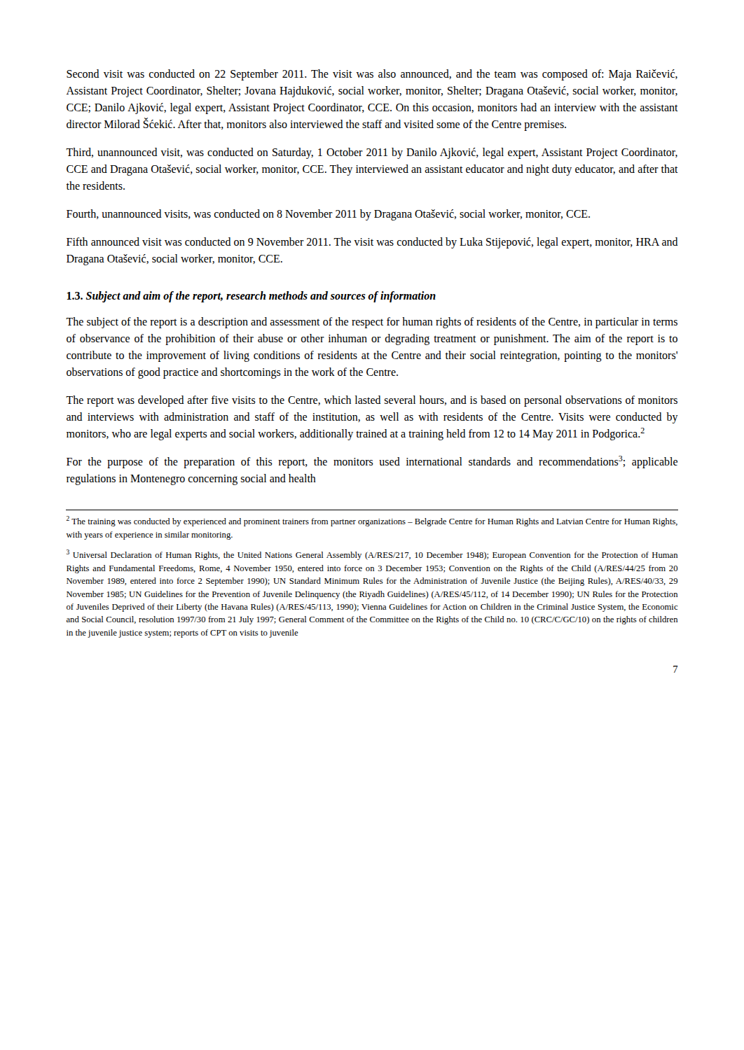Second visit was conducted on 22 September 2011. The visit was also announced, and the team was composed of: Maja Raičević, Assistant Project Coordinator, Shelter; Jovana Hajduković, social worker, monitor, Shelter; Dragana Otašević, social worker, monitor, CCE; Danilo Ajković, legal expert, Assistant Project Coordinator, CCE. On this occasion, monitors had an interview with the assistant director Milorad Šćekić. After that, monitors also interviewed the staff and visited some of the Centre premises.
Third, unannounced visit, was conducted on Saturday, 1 October 2011 by Danilo Ajković, legal expert, Assistant Project Coordinator, CCE and Dragana Otašević, social worker, monitor, CCE. They interviewed an assistant educator and night duty educator, and after that the residents.
Fourth, unannounced visits, was conducted on 8 November 2011 by Dragana Otašević, social worker, monitor, CCE.
Fifth announced visit was conducted on 9 November 2011. The visit was conducted by Luka Stijepović, legal expert, monitor, HRA and Dragana Otašević, social worker, monitor, CCE.
1.3. Subject and aim of the report, research methods and sources of information
The subject of the report is a description and assessment of the respect for human rights of residents of the Centre, in particular in terms of observance of the prohibition of their abuse or other inhuman or degrading treatment or punishment. The aim of the report is to contribute to the improvement of living conditions of residents at the Centre and their social reintegration, pointing to the monitors' observations of good practice and shortcomings in the work of the Centre.
The report was developed after five visits to the Centre, which lasted several hours, and is based on personal observations of monitors and interviews with administration and staff of the institution, as well as with residents of the Centre. Visits were conducted by monitors, who are legal experts and social workers, additionally trained at a training held from 12 to 14 May 2011 in Podgorica.2
For the purpose of the preparation of this report, the monitors used international standards and recommendations3; applicable regulations in Montenegro concerning social and health
2 The training was conducted by experienced and prominent trainers from partner organizations – Belgrade Centre for Human Rights and Latvian Centre for Human Rights, with years of experience in similar monitoring.
3 Universal Declaration of Human Rights, the United Nations General Assembly (A/RES/217, 10 December 1948); European Convention for the Protection of Human Rights and Fundamental Freedoms, Rome, 4 November 1950, entered into force on 3 December 1953; Convention on the Rights of the Child (A/RES/44/25 from 20 November 1989, entered into force 2 September 1990); UN Standard Minimum Rules for the Administration of Juvenile Justice (the Beijing Rules), A/RES/40/33, 29 November 1985; UN Guidelines for the Prevention of Juvenile Delinquency (the Riyadh Guidelines) (A/RES/45/112, of 14 December 1990); UN Rules for the Protection of Juveniles Deprived of their Liberty (the Havana Rules) (A/RES/45/113, 1990); Vienna Guidelines for Action on Children in the Criminal Justice System, the Economic and Social Council, resolution 1997/30 from 21 July 1997; General Comment of the Committee on the Rights of the Child no. 10 (CRC/C/GC/10) on the rights of children in the juvenile justice system; reports of CPT on visits to juvenile
7